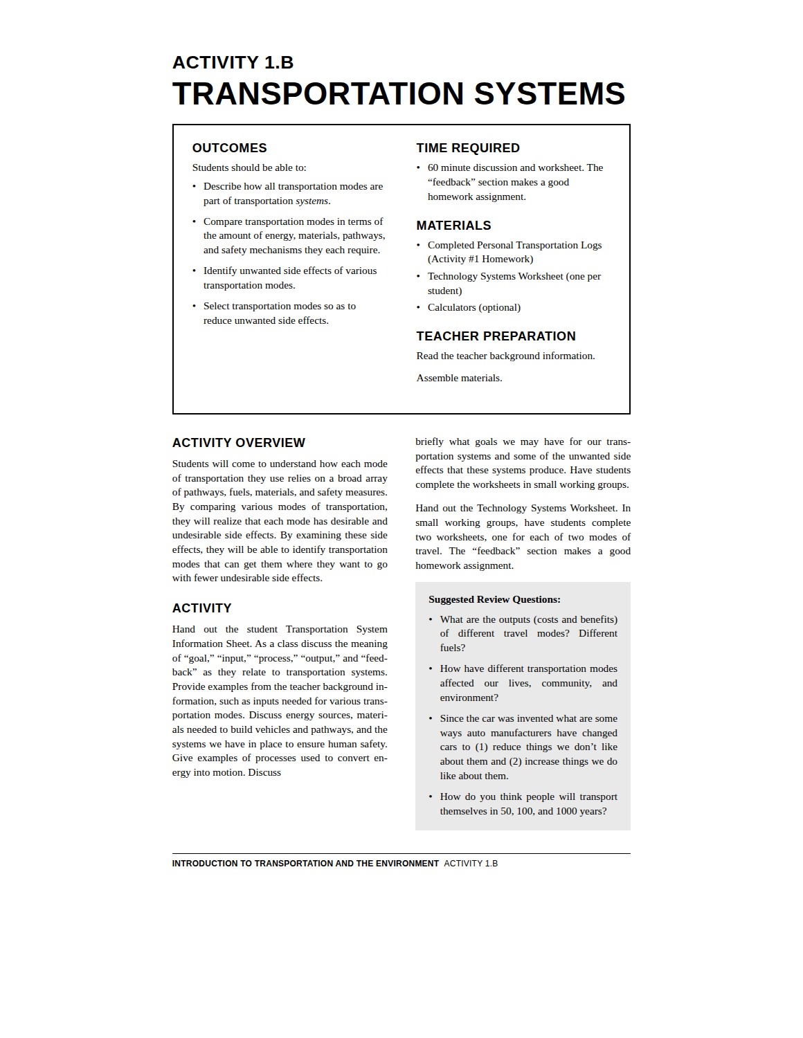ACTIVITY 1.B
TRANSPORTATION SYSTEMS
OUTCOMES
Students should be able to:
Describe how all transportation modes are part of transportation systems.
Compare transportation modes in terms of the amount of energy, materials, pathways, and safety mechanisms they each require.
Identify unwanted side effects of various transportation modes.
Select transportation modes so as to reduce unwanted side effects.
TIME REQUIRED
60 minute discussion and worksheet. The “feedback” section makes a good homework assignment.
MATERIALS
Completed Personal Transportation Logs (Activity #1 Homework)
Technology Systems Worksheet (one per student)
Calculators (optional)
TEACHER PREPARATION
Read the teacher background information.
Assemble materials.
ACTIVITY OVERVIEW
Students will come to understand how each mode of transportation they use relies on a broad array of pathways, fuels, materials, and safety measures. By comparing various modes of transportation, they will realize that each mode has desirable and undesirable side effects. By examining these side effects, they will be able to identify transportation modes that can get them where they want to go with fewer undesirable side effects.
ACTIVITY
Hand out the student Transportation System Information Sheet. As a class discuss the meaning of “goal,” “input,” “process,” “output,” and “feedback” as they relate to transportation systems. Provide examples from the teacher background information, such as inputs needed for various transportation modes. Discuss energy sources, materials needed to build vehicles and pathways, and the systems we have in place to ensure human safety. Give examples of processes used to convert energy into motion. Discuss
briefly what goals we may have for our transportation systems and some of the unwanted side effects that these systems produce. Have students complete the worksheets in small working groups.
Hand out the Technology Systems Worksheet. In small working groups, have students complete two worksheets, one for each of two modes of travel. The “feedback” section makes a good homework assignment.
Suggested Review Questions:
What are the outputs (costs and benefits) of different travel modes? Different fuels?
How have different transportation modes affected our lives, community, and environment?
Since the car was invented what are some ways auto manufacturers have changed cars to (1) reduce things we don’t like about them and (2) increase things we do like about them.
How do you think people will transport themselves in 50, 100, and 1000 years?
INTRODUCTION TO TRANSPORTATION AND THE ENVIRONMENT ACTIVITY 1.B